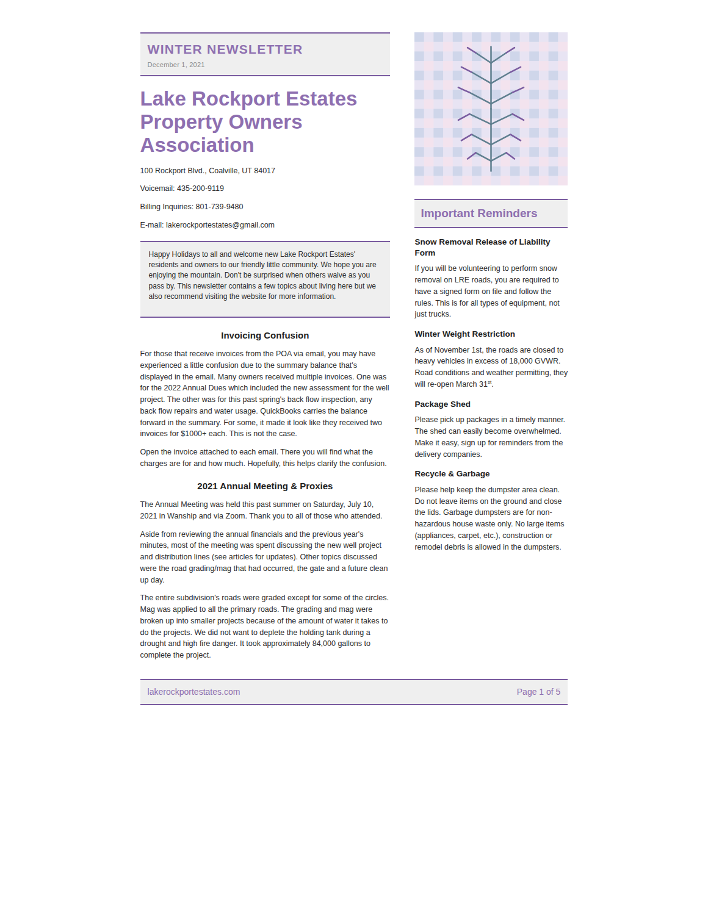Winter Newsletter
December 1, 2021
Lake Rockport Estates Property Owners Association
100 Rockport Blvd., Coalville, UT 84017
Voicemail: 435-200-9119
Billing Inquiries: 801-739-9480
E-mail: lakerockportestates@gmail.com
Happy Holidays to all and welcome new Lake Rockport Estates' residents and owners to our friendly little community. We hope you are enjoying the mountain. Don't be surprised when others waive as you pass by. This newsletter contains a few topics about living here but we also recommend visiting the website for more information.
Invoicing Confusion
For those that receive invoices from the POA via email, you may have experienced a little confusion due to the summary balance that's displayed in the email. Many owners received multiple invoices. One was for the 2022 Annual Dues which included the new assessment for the well project. The other was for this past spring's back flow inspection, any back flow repairs and water usage. QuickBooks carries the balance forward in the summary. For some, it made it look like they received two invoices for $1000+ each. This is not the case.
Open the invoice attached to each email. There you will find what the charges are for and how much. Hopefully, this helps clarify the confusion.
2021 Annual Meeting & Proxies
The Annual Meeting was held this past summer on Saturday, July 10, 2021 in Wanship and via Zoom. Thank you to all of those who attended.
Aside from reviewing the annual financials and the previous year's minutes, most of the meeting was spent discussing the new well project and distribution lines (see articles for updates). Other topics discussed were the road grading/mag that had occurred, the gate and a future clean up day.
The entire subdivision's roads were graded except for some of the circles. Mag was applied to all the primary roads. The grading and mag were broken up into smaller projects because of the amount of water it takes to do the projects. We did not want to deplete the holding tank during a drought and high fire danger. It took approximately 84,000 gallons to complete the project.
Important Reminders
Snow Removal Release of Liability Form
If you will be volunteering to perform snow removal on LRE roads, you are required to have a signed form on file and follow the rules. This is for all types of equipment, not just trucks.
Winter Weight Restriction
As of November 1st, the roads are closed to heavy vehicles in excess of 18,000 GVWR. Road conditions and weather permitting, they will re-open March 31st.
Package Shed
Please pick up packages in a timely manner. The shed can easily become overwhelmed. Make it easy, sign up for reminders from the delivery companies.
Recycle & Garbage
Please help keep the dumpster area clean. Do not leave items on the ground and close the lids. Garbage dumpsters are for non-hazardous house waste only. No large items (appliances, carpet, etc.), construction or remodel debris is allowed in the dumpsters.
lakerockportestates.com
Page 1 of 5